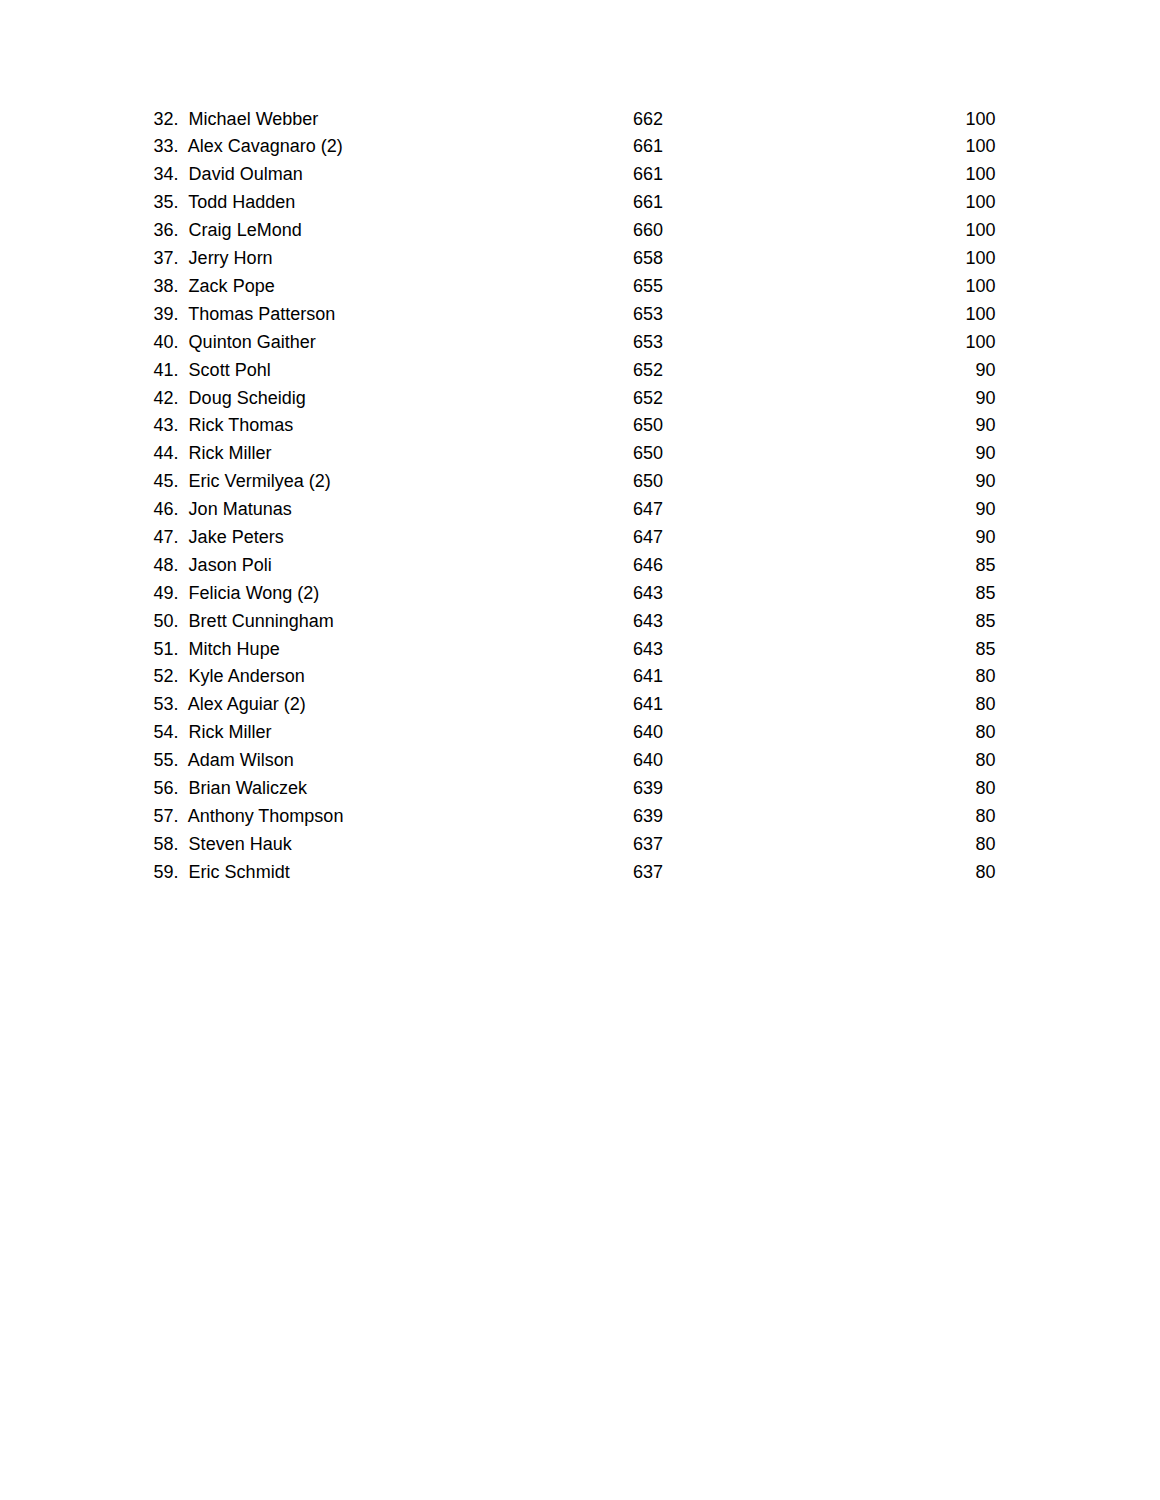| 32. Michael Webber | 662 | 100 |
| 33. Alex Cavagnaro (2) | 661 | 100 |
| 34. David Oulman | 661 | 100 |
| 35. Todd Hadden | 661 | 100 |
| 36. Craig LeMond | 660 | 100 |
| 37. Jerry Horn | 658 | 100 |
| 38. Zack Pope | 655 | 100 |
| 39. Thomas Patterson | 653 | 100 |
| 40. Quinton Gaither | 653 | 100 |
| 41. Scott Pohl | 652 | 90 |
| 42. Doug Scheidig | 652 | 90 |
| 43. Rick Thomas | 650 | 90 |
| 44. Rick Miller | 650 | 90 |
| 45. Eric Vermilyea (2) | 650 | 90 |
| 46. Jon Matunas | 647 | 90 |
| 47. Jake Peters | 647 | 90 |
| 48. Jason Poli | 646 | 85 |
| 49. Felicia Wong (2) | 643 | 85 |
| 50. Brett Cunningham | 643 | 85 |
| 51. Mitch Hupe | 643 | 85 |
| 52. Kyle Anderson | 641 | 80 |
| 53. Alex Aguiar (2) | 641 | 80 |
| 54. Rick Miller | 640 | 80 |
| 55. Adam Wilson | 640 | 80 |
| 56. Brian Waliczek | 639 | 80 |
| 57. Anthony Thompson | 639 | 80 |
| 58. Steven Hauk | 637 | 80 |
| 59. Eric Schmidt | 637 | 80 |